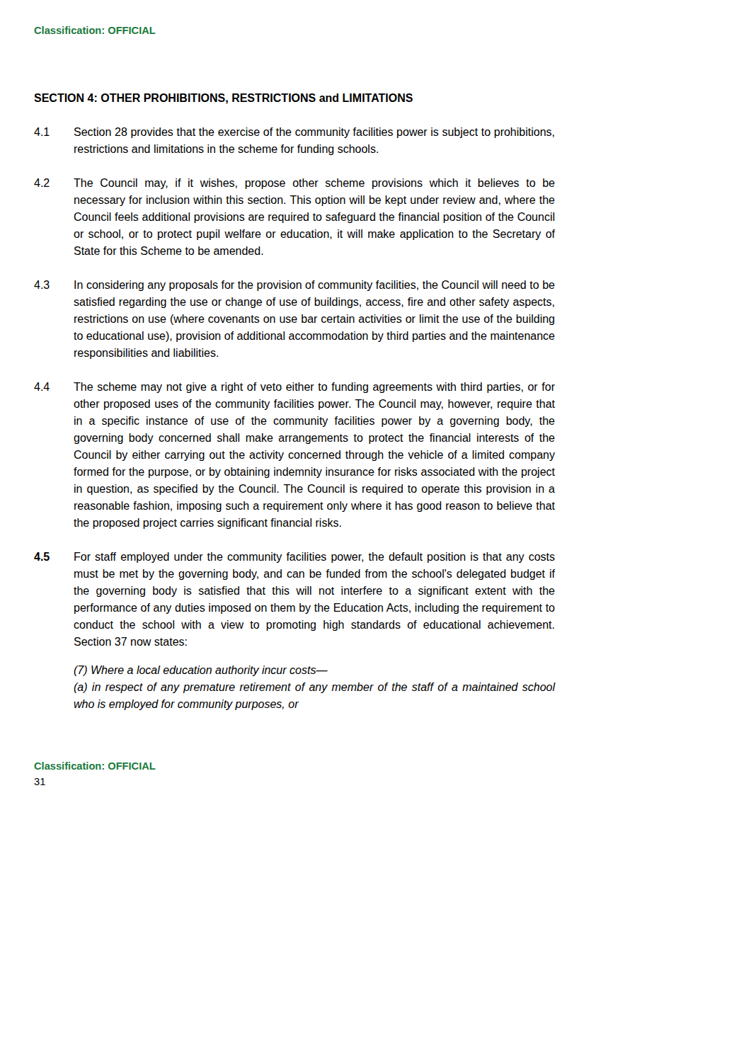Classification: OFFICIAL
SECTION 4: OTHER PROHIBITIONS, RESTRICTIONS and LIMITATIONS
4.1
Section 28 provides that the exercise of the community facilities power is subject to prohibitions, restrictions and limitations in the scheme for funding schools.
4.2
The Council may, if it wishes, propose other scheme provisions which it believes to be necessary for inclusion within this section. This option will be kept under review and, where the Council feels additional provisions are required to safeguard the financial position of the Council or school, or to protect pupil welfare or education, it will make application to the Secretary of State for this Scheme to be amended.
4.3
In considering any proposals for the provision of community facilities, the Council will need to be satisfied regarding the use or change of use of buildings, access, fire and other safety aspects, restrictions on use (where covenants on use bar certain activities or limit the use of the building to educational use), provision of additional accommodation by third parties and the maintenance responsibilities and liabilities.
4.4
The scheme may not give a right of veto either to funding agreements with third parties, or for other proposed uses of the community facilities power. The Council may, however, require that in a specific instance of use of the community facilities power by a governing body, the governing body concerned shall make arrangements to protect the financial interests of the Council by either carrying out the activity concerned through the vehicle of a limited company formed for the purpose, or by obtaining indemnity insurance for risks associated with the project in question, as specified by the Council. The Council is required to operate this provision in a reasonable fashion, imposing such a requirement only where it has good reason to believe that the proposed project carries significant financial risks.
4.5
For staff employed under the community facilities power, the default position is that any costs must be met by the governing body, and can be funded from the school's delegated budget if the governing body is satisfied that this will not interfere to a significant extent with the performance of any duties imposed on them by the Education Acts, including the requirement to conduct the school with a view to promoting high standards of educational achievement. Section 37 now states:
(7) Where a local education authority incur costs—
(a) in respect of any premature retirement of any member of the staff of a maintained school who is employed for community purposes, or
Classification: OFFICIAL
31